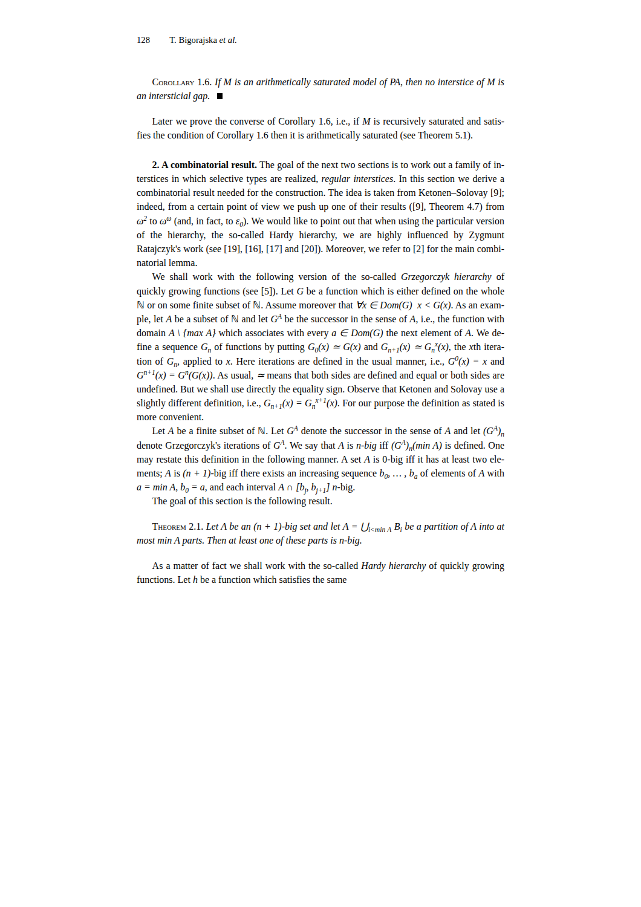128 T. Bigorajska et al.
Corollary 1.6. If M is an arithmetically saturated model of PA, then no interstice of M is an intersticial gap.
Later we prove the converse of Corollary 1.6, i.e., if M is recursively saturated and satisfies the condition of Corollary 1.6 then it is arithmetically saturated (see Theorem 5.1).
2. A combinatorial result. The goal of the next two sections is to work out a family of interstices in which selective types are realized, regular interstices. In this section we derive a combinatorial result needed for the construction. The idea is taken from Ketonen–Solovay [9]; indeed, from a certain point of view we push up one of their results ([9], Theorem 4.7) from ω2 to ωω (and, in fact, to ε0). We would like to point out that when using the particular version of the hierarchy, the so-called Hardy hierarchy, we are highly influenced by Zygmunt Ratajczyk's work (see [19], [16], [17] and [20]). Moreover, we refer to [2] for the main combinatorial lemma.
We shall work with the following version of the so-called Grzegorczyk hierarchy of quickly growing functions (see [5]). Let G be a function which is either defined on the whole ℕ or on some finite subset of ℕ. Assume moreover that ∀x ∈ Dom(G) x < G(x). As an example, let A be a subset of ℕ and let GA be the successor in the sense of A, i.e., the function with domain A \ {max A} which associates with every a ∈ Dom(G) the next element of A. We define a sequence Gn of functions by putting G0(x) ≃ G(x) and Gn+1(x) ≃ Gnx(x), the xth iteration of Gn, applied to x. Here iterations are defined in the usual manner, i.e., G0(x) = x and Gn+1(x) = Gn(G(x)). As usual, ≃ means that both sides are defined and equal or both sides are undefined. But we shall use directly the equality sign. Observe that Ketonen and Solovay use a slightly different definition, i.e., Gn+1(x) = Gnx+1(x). For our purpose the definition as stated is more convenient.
Let A be a finite subset of ℕ. Let GA denote the successor in the sense of A and let (GA)n denote Grzegorczyk's iterations of GA. We say that A is n-big iff (GA)n(min A) is defined. One may restate this definition in the following manner. A set A is 0-big iff it has at least two elements; A is (n + 1)-big iff there exists an increasing sequence b0, … , ba of elements of A with a = min A, b0 = a, and each interval A ∩ [bj, bj+1] n-big.
The goal of this section is the following result.
Theorem 2.1. Let A be an (n + 1)-big set and let A = ⋃i<min A Bi be a partition of A into at most min A parts. Then at least one of these parts is n-big.
As a matter of fact we shall work with the so-called Hardy hierarchy of quickly growing functions. Let h be a function which satisfies the same